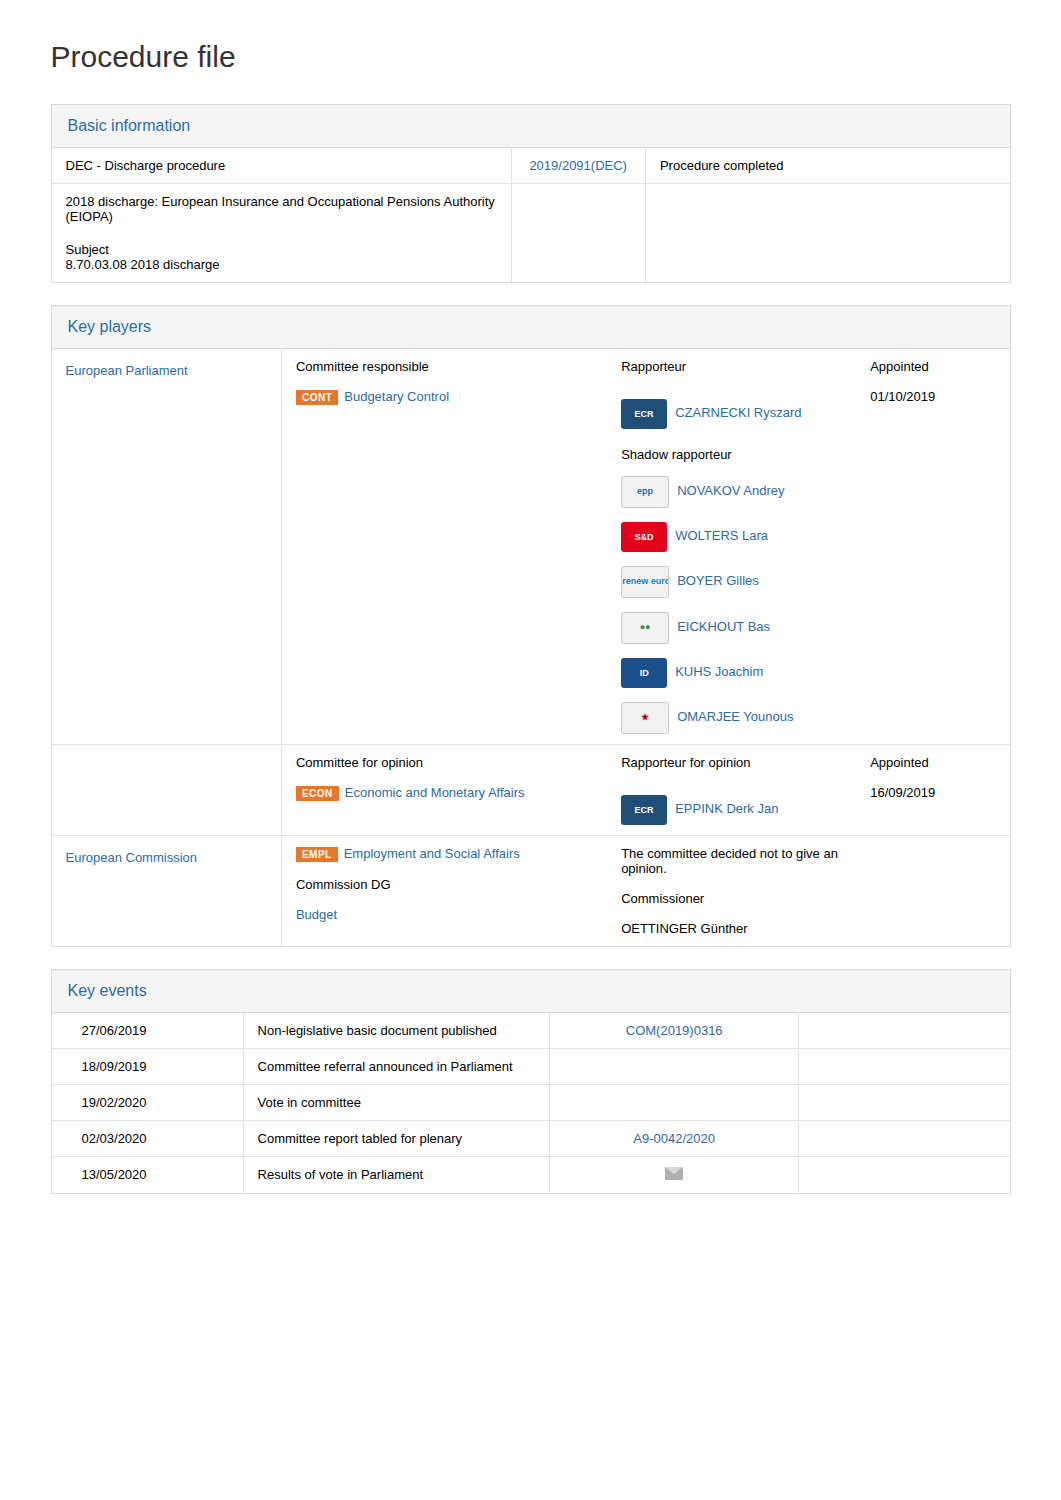Procedure file
Basic information
| DEC - Discharge procedure | 2019/2091(DEC) | Procedure completed |
| 2018 discharge: European Insurance and Occupational Pensions Authority (EIOPA) Subject 8.70.03.08 2018 discharge | | |
Key players
| European Parliament | Committee responsible CONT Budgetary Control | Rapporteur ECR CZARNECKI Ryszard Shadow rapporteur epp NOVAKOV Andrey S&D WOLTERS Lara renew europe. BOYER Gilles ●● EICKHOUT Bas ID KUHS Joachim ★ OMARJEE Younous | Appointed 01/10/2019 |
| | Committee for opinion ECON Economic and Monetary Affairs | Rapporteur for opinion ECR EPPINK Derk Jan | Appointed 16/09/2019 |
| European Commission | EMPL Employment and Social Affairs Commission DG Budget | The committee decided not to give an opinion. Commissioner OETTINGER Günther | |
Key events
| 27/06/2019 | Non-legislative basic document published | COM(2019)0316 | |
| 18/09/2019 | Committee referral announced in Parliament | | |
| 19/02/2020 | Vote in committee | | |
| 02/03/2020 | Committee report tabled for plenary | A9-0042/2020 | |
| 13/05/2020 | Results of vote in Parliament | | |